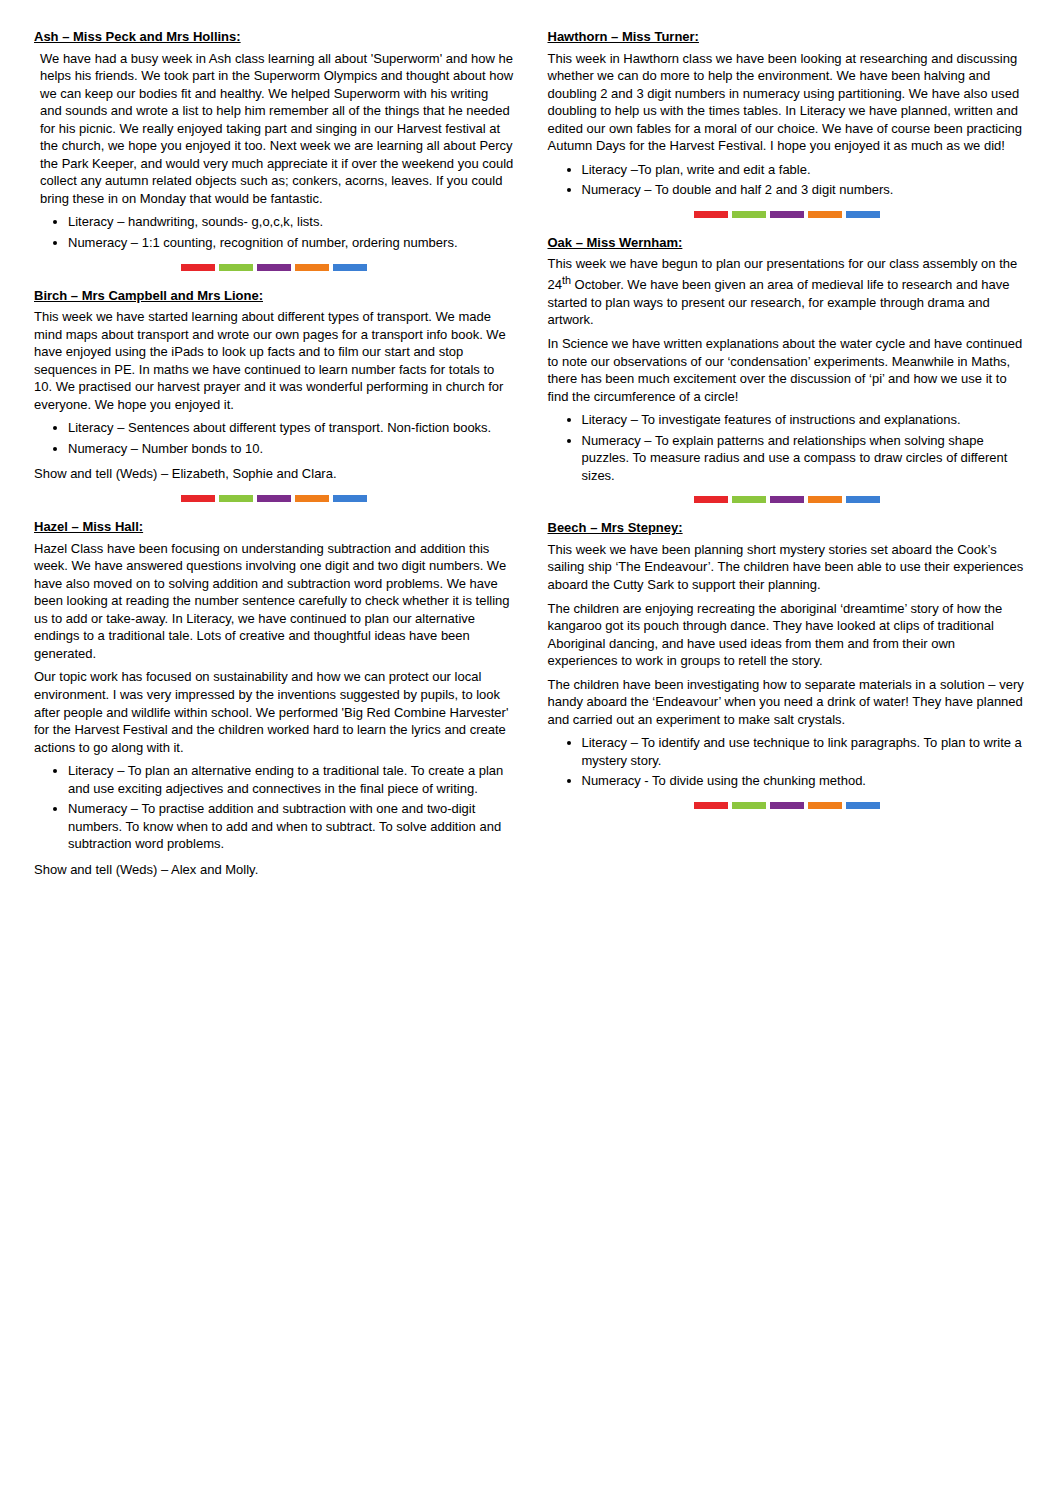Ash – Miss Peck and Mrs Hollins:
We have had a busy week in Ash class learning all about 'Superworm' and how he helps his friends. We took part in the Superworm Olympics and thought about how we can keep our bodies fit and healthy. We helped Superworm with his writing and sounds and wrote a list to help him remember all of the things that he needed for his picnic. We really enjoyed taking part and singing in our Harvest festival at the church, we hope you enjoyed it too. Next week we are learning all about Percy the Park Keeper, and would very much appreciate it if over the weekend you could collect any autumn related objects such as; conkers, acorns, leaves. If you could bring these in on Monday that would be fantastic.
Literacy – handwriting, sounds- g,o,c,k, lists.
Numeracy – 1:1 counting, recognition of number, ordering numbers.
Birch – Mrs Campbell and Mrs Lione:
This week we have started learning about different types of transport. We made mind maps about transport and wrote our own pages for a transport info book. We have enjoyed using the iPads to look up facts and to film our start and stop sequences in PE. In maths we have continued to learn number facts for totals to 10. We practised our harvest prayer and it was wonderful performing in church for everyone. We hope you enjoyed it.
Literacy – Sentences about different types of transport. Non-fiction books.
Numeracy – Number bonds to 10.
Show and tell (Weds) – Elizabeth, Sophie and Clara.
Hazel – Miss Hall:
Hazel Class have been focusing on understanding subtraction and addition this week. We have answered questions involving one digit and two digit numbers. We have also moved on to solving addition and subtraction word problems. We have been looking at reading the number sentence carefully to check whether it is telling us to add or take-away. In Literacy, we have continued to plan our alternative endings to a traditional tale. Lots of creative and thoughtful ideas have been generated.
Our topic work has focused on sustainability and how we can protect our local environment. I was very impressed by the inventions suggested by pupils, to look after people and wildlife within school. We performed 'Big Red Combine Harvester' for the Harvest Festival and the children worked hard to learn the lyrics and create actions to go along with it.
Literacy – To plan an alternative ending to a traditional tale. To create a plan and use exciting adjectives and connectives in the final piece of writing.
Numeracy – To practise addition and subtraction with one and two-digit numbers. To know when to add and when to subtract. To solve addition and subtraction word problems.
Show and tell (Weds) – Alex and Molly.
Hawthorn – Miss Turner:
This week in Hawthorn class we have been looking at researching and discussing whether we can do more to help the environment. We have been halving and doubling 2 and 3 digit numbers in numeracy using partitioning. We have also used doubling to help us with the times tables. In Literacy we have planned, written and edited our own fables for a moral of our choice. We have of course been practicing Autumn Days for the Harvest Festival. I hope you enjoyed it as much as we did!
Literacy –To plan, write and edit a fable.
Numeracy – To double and half 2 and 3 digit numbers.
Oak – Miss Wernham:
This week we have begun to plan our presentations for our class assembly on the 24th October. We have been given an area of medieval life to research and have started to plan ways to present our research, for example through drama and artwork.
In Science we have written explanations about the water cycle and have continued to note our observations of our ‘condensation’ experiments. Meanwhile in Maths, there has been much excitement over the discussion of ‘pi’ and how we use it to find the circumference of a circle!
Literacy – To investigate features of instructions and explanations.
Numeracy – To explain patterns and relationships when solving shape puzzles. To measure radius and use a compass to draw circles of different sizes.
Beech – Mrs Stepney:
This week we have been planning short mystery stories set aboard the Cook’s sailing ship ‘The Endeavour’. The children have been able to use their experiences aboard the Cutty Sark to support their planning.
The children are enjoying recreating the aboriginal ‘dreamtime’ story of how the kangaroo got its pouch through dance. They have looked at clips of traditional Aboriginal dancing, and have used ideas from them and from their own experiences to work in groups to retell the story.
The children have been investigating how to separate materials in a solution – very handy aboard the ‘Endeavour’ when you need a drink of water! They have planned and carried out an experiment to make salt crystals.
Literacy – To identify and use technique to link paragraphs. To plan to write a mystery story.
Numeracy - To divide using the chunking method.